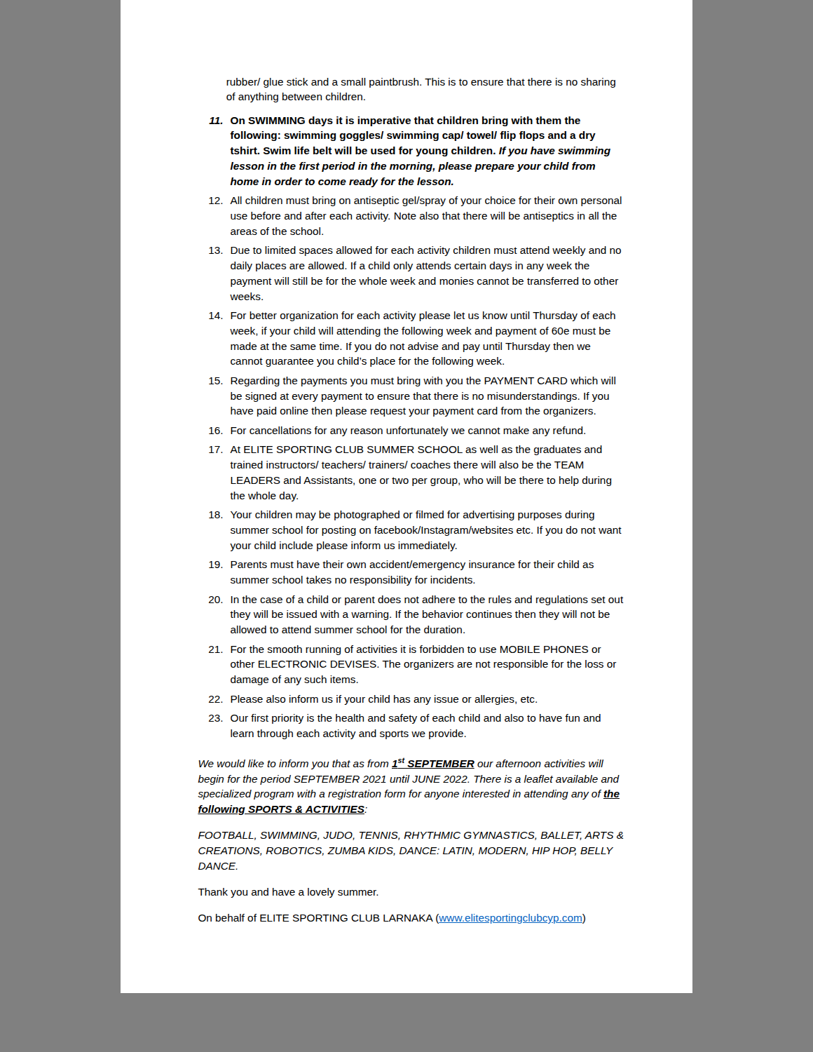rubber/ glue stick and a small paintbrush. This is to ensure that there is no sharing of anything between children.
On SWIMMING days it is imperative that children bring with them the following: swimming goggles/ swimming cap/ towel/ flip flops and a dry tshirt. Swim life belt will be used for young children. If you have swimming lesson in the first period in the morning, please prepare your child from home in order to come ready for the lesson.
All children must bring on antiseptic gel/spray of your choice for their own personal use before and after each activity. Note also that there will be antiseptics in all the areas of the school.
Due to limited spaces allowed for each activity children must attend weekly and no daily places are allowed. If a child only attends certain days in any week the payment will still be for the whole week and monies cannot be transferred to other weeks.
For better organization for each activity please let us know until Thursday of each week, if your child will attending the following week and payment of 60e must be made at the same time. If you do not advise and pay until Thursday then we cannot guarantee you child’s place for the following week.
Regarding the payments you must bring with you the PAYMENT CARD which will be signed at every payment to ensure that there is no misunderstandings. If you have paid online then please request your payment card from the organizers.
For cancellations for any reason unfortunately we cannot make any refund.
At ELITE SPORTING CLUB SUMMER SCHOOL as well as the graduates and trained instructors/ teachers/ trainers/ coaches there will also be the TEAM LEADERS and Assistants, one or two per group, who will be there to help during the whole day.
Your children may be photographed or filmed for advertising purposes during summer school for posting on facebook/Instagram/websites etc. If you do not want your child include please inform us immediately.
Parents must have their own accident/emergency insurance for their child as summer school takes no responsibility for incidents.
In the case of a child or parent does not adhere to the rules and regulations set out they will be issued with a warning. If the behavior continues then they will not be allowed to attend summer school for the duration.
For the smooth running of activities it is forbidden to use MOBILE PHONES or other ELECTRONIC DEVISES. The organizers are not responsible for the loss or damage of any such items.
Please also inform us if your child has any issue or allergies, etc.
Our first priority is the health and safety of each child and also to have fun and learn through each activity and sports we provide.
We would like to inform you that as from 1st SEPTEMBER our afternoon activities will begin for the period SEPTEMBER 2021 until JUNE 2022. There is a leaflet available and specialized program with a registration form for anyone interested in attending any of the following SPORTS & ACTIVITIES:
FOOTBALL, SWIMMING, JUDO, TENNIS, RHYTHMIC GYMNASTICS, BALLET, ARTS & CREATIONS, ROBOTICS, ZUMBA KIDS, DANCE: LATIN, MODERN, HIP HOP, BELLY DANCE.
Thank you and have a lovely summer.
On behalf of ELITE SPORTING CLUB LARNAKA (www.elitesportingclubcyp.com)